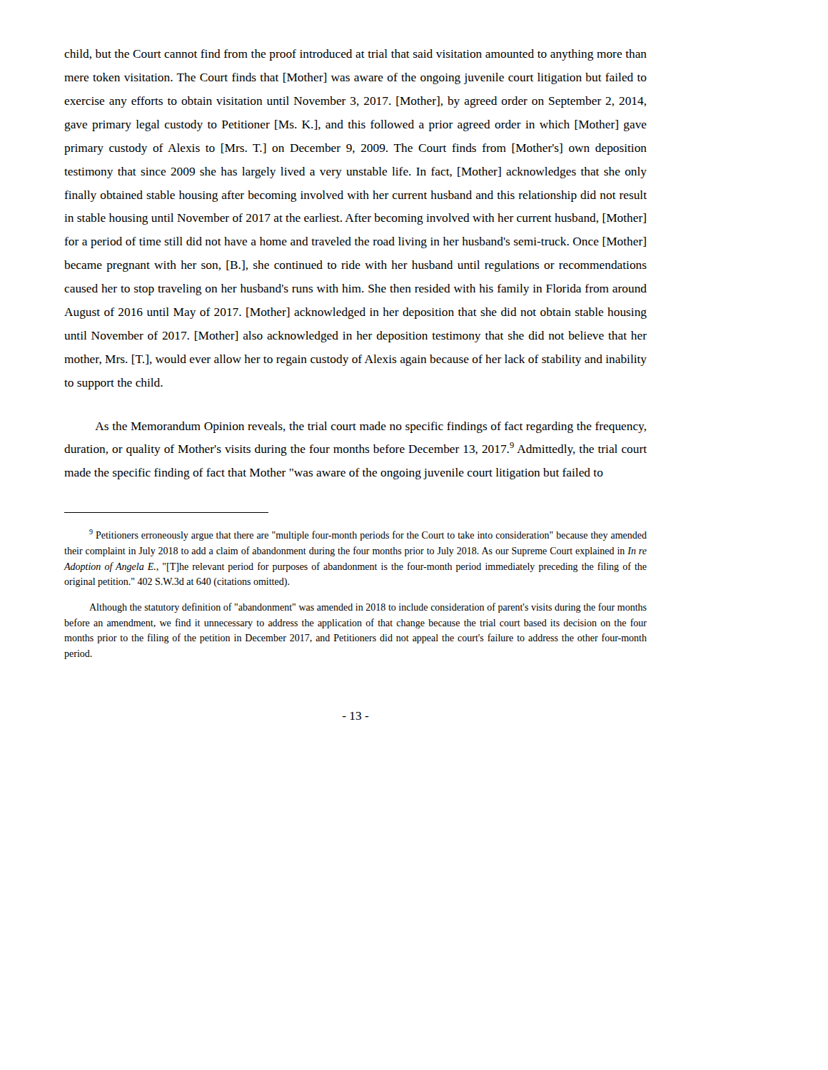child, but the Court cannot find from the proof introduced at trial that said visitation amounted to anything more than mere token visitation. The Court finds that [Mother] was aware of the ongoing juvenile court litigation but failed to exercise any efforts to obtain visitation until November 3, 2017. [Mother], by agreed order on September 2, 2014, gave primary legal custody to Petitioner [Ms. K.], and this followed a prior agreed order in which [Mother] gave primary custody of Alexis to [Mrs. T.] on December 9, 2009. The Court finds from [Mother's] own deposition testimony that since 2009 she has largely lived a very unstable life. In fact, [Mother] acknowledges that she only finally obtained stable housing after becoming involved with her current husband and this relationship did not result in stable housing until November of 2017 at the earliest. After becoming involved with her current husband, [Mother] for a period of time still did not have a home and traveled the road living in her husband's semi-truck. Once [Mother] became pregnant with her son, [B.], she continued to ride with her husband until regulations or recommendations caused her to stop traveling on her husband's runs with him. She then resided with his family in Florida from around August of 2016 until May of 2017. [Mother] acknowledged in her deposition that she did not obtain stable housing until November of 2017. [Mother] also acknowledged in her deposition testimony that she did not believe that her mother, Mrs. [T.], would ever allow her to regain custody of Alexis again because of her lack of stability and inability to support the child.
As the Memorandum Opinion reveals, the trial court made no specific findings of fact regarding the frequency, duration, or quality of Mother's visits during the four months before December 13, 2017.9 Admittedly, the trial court made the specific finding of fact that Mother "was aware of the ongoing juvenile court litigation but failed to
9 Petitioners erroneously argue that there are "multiple four-month periods for the Court to take into consideration" because they amended their complaint in July 2018 to add a claim of abandonment during the four months prior to July 2018. As our Supreme Court explained in In re Adoption of Angela E., "[T]he relevant period for purposes of abandonment is the four-month period immediately preceding the filing of the original petition." 402 S.W.3d at 640 (citations omitted).
Although the statutory definition of "abandonment" was amended in 2018 to include consideration of parent's visits during the four months before an amendment, we find it unnecessary to address the application of that change because the trial court based its decision on the four months prior to the filing of the petition in December 2017, and Petitioners did not appeal the court's failure to address the other four-month period.
- 13 -